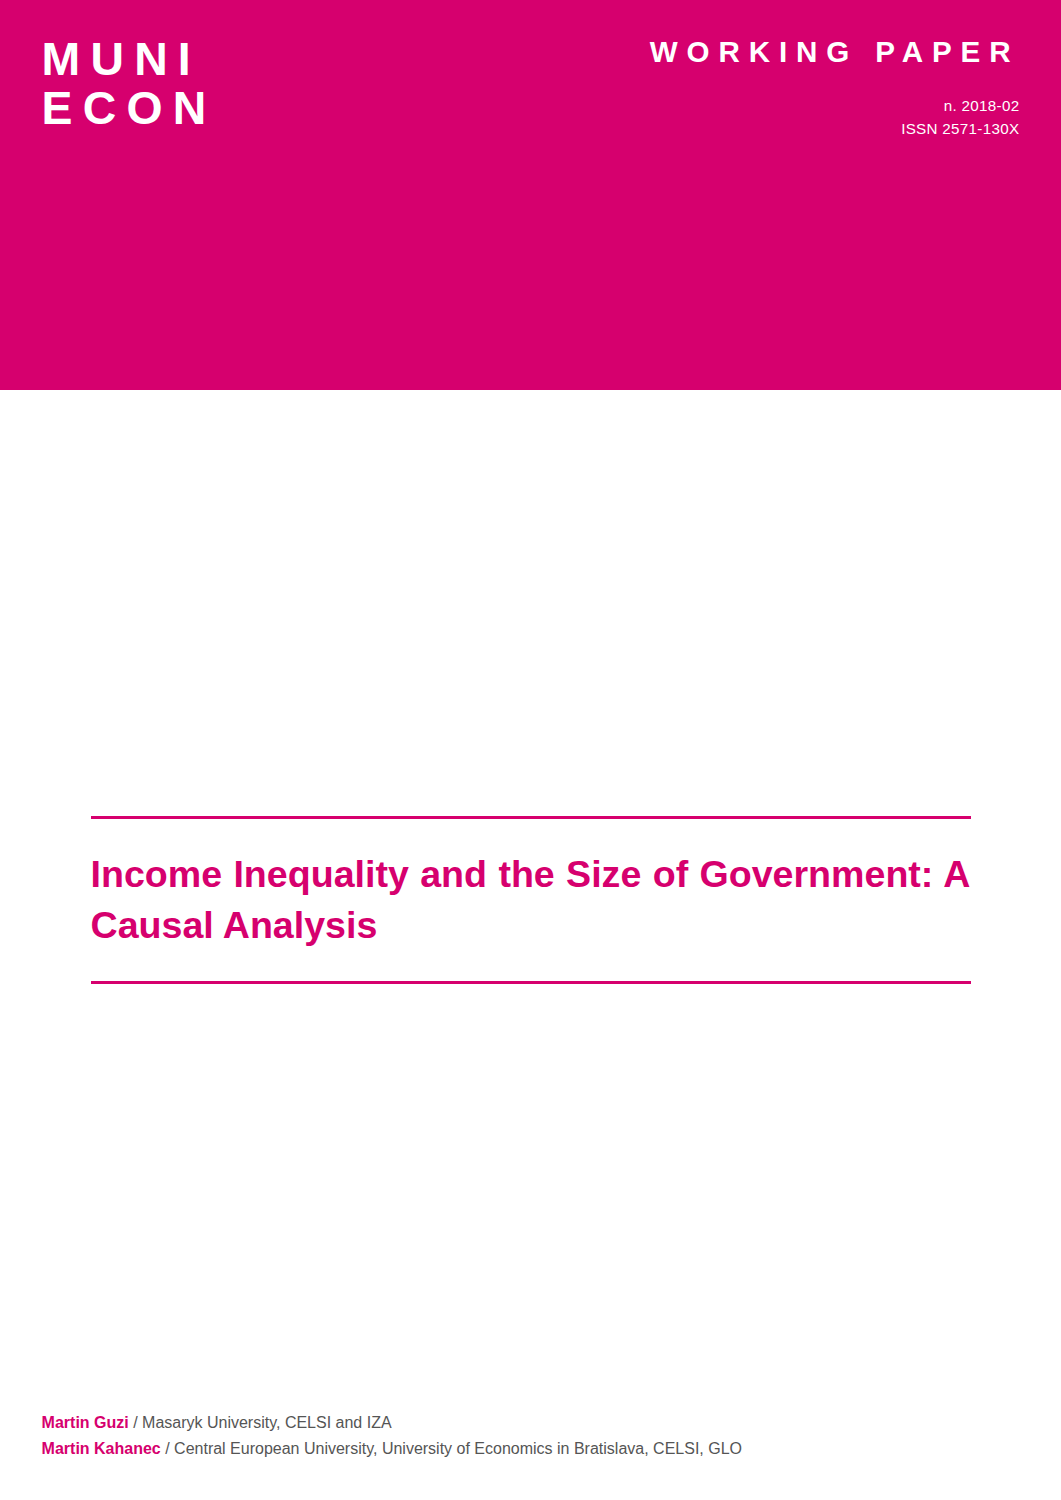MUNI ECON
WORKING PAPER
n. 2018-02
ISSN 2571-130X
Income Inequality and the Size of Government: A Causal Analysis
Martin Guzi / Masaryk University, CELSI and IZA
Martin Kahanec / Central European University, University of Economics in Bratislava, CELSI, GLO